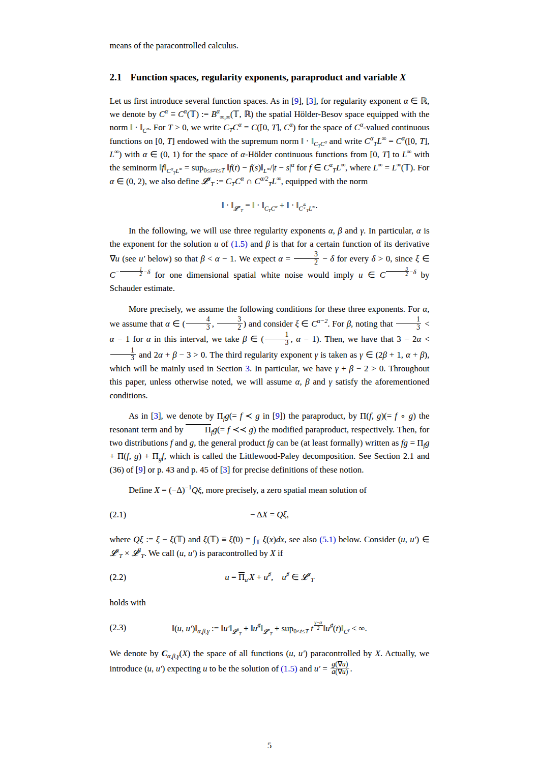means of the paracontrolled calculus.
2.1 Function spaces, regularity exponents, paraproduct and variable X
Let us first introduce several function spaces. As in [9], [3], for regularity exponent α ∈ ℝ, we denote by Cα ≡ Cα(𝕋) := Bα∞,∞(𝕋, ℝ) the spatial Hölder-Besov space equipped with the norm ‖ · ‖Cα. For T > 0, we write CTCα = C([0, T], Cα) for the space of Cα-valued continuous functions on [0, T] endowed with the supremum norm ‖ · ‖CTCα and write CαTL∞ = Cα([0, T], L∞) with α ∈ (0, 1) for the space of α-Hölder continuous functions from [0, T] to L∞ with the seminorm ‖f‖CαTL∞ = sup0≤s≠t≤T ‖f(t) − f(s)‖L∞/|t − s|α for f ∈ CαTL∞, where L∞ = L∞(𝕋). For α ∈ (0, 2), we also define 𝓛αT := CTCα ∩ Cα/2TL∞, equipped with the norm
‖ · ‖𝓛αT = ‖ · ‖CTCα + ‖ · ‖Cα 2TL∞.
In the following, we will use three regularity exponents α, β and γ. In particular, α is the exponent for the solution u of (1.5) and β is that for a certain function of its derivative ∇u (see u′ below) so that β < α − 1. We expect α = 32 − δ for every δ > 0, since ξ ∈ C−12−δ for one dimensional spatial white noise would imply u ∈ C32−δ by Schauder estimate.
More precisely, we assume the following conditions for these three exponents. For α, we assume that α ∈ (43, 32) and consider ξ ∈ Cα−2. For β, noting that 13 < α − 1 for α in this interval, we take β ∈ (13, α − 1). Then, we have that 3 − 2α < 13 and 2α + β − 3 > 0. The third regularity exponent γ is taken as γ ∈ (2β + 1, α + β), which will be mainly used in Section 3. In particular, we have γ + β − 2 > 0. Throughout this paper, unless otherwise noted, we will assume α, β and γ satisfy the aforementioned conditions.
As in [3], we denote by Πfg(= f ≺ g in [9]) the paraproduct, by Π(f, g)(= f ∘ g) the resonant term and by Πfg(= f ≺≺ g) the modified paraproduct, respectively. Then, for two distributions f and g, the general product fg can be (at least formally) written as fg = Πfg + Π(f, g) + Πgf, which is called the Littlewood-Paley decomposition. See Section 2.1 and (36) of [9] or p. 43 and p. 45 of [3] for precise definitions of these notion.
Define X = (−Δ)−1Qξ, more precisely, a zero spatial mean solution of
(2.1) − ΔX = Qξ,
where Qξ := ξ − ξ(𝕋) and ξ(𝕋) ≡ ξ̂(0) = ∫𝕋 ξ(x)dx, see also (5.1) below. Consider (u, u′) ∈ 𝓛αT × 𝓛βT. We call (u, u′) is paracontrolled by X if
(2.2) u = Πu′X + u♯, u♯ ∈ 𝓛αT
holds with
(2.3) ‖(u, u′)‖α,β,γ := ‖u′‖𝓛βT + ‖u♯‖𝓛αT + sup0<t≤T tγ−α 2‖u♯(t)‖Cγ < ∞.
We denote by Cα,β,γ(X) the space of all functions (u, u′) paracontrolled by X. Actually, we introduce (u, u′) expecting u to be the solution of (1.5) and u′ = g(∇u) a(∇u).
5